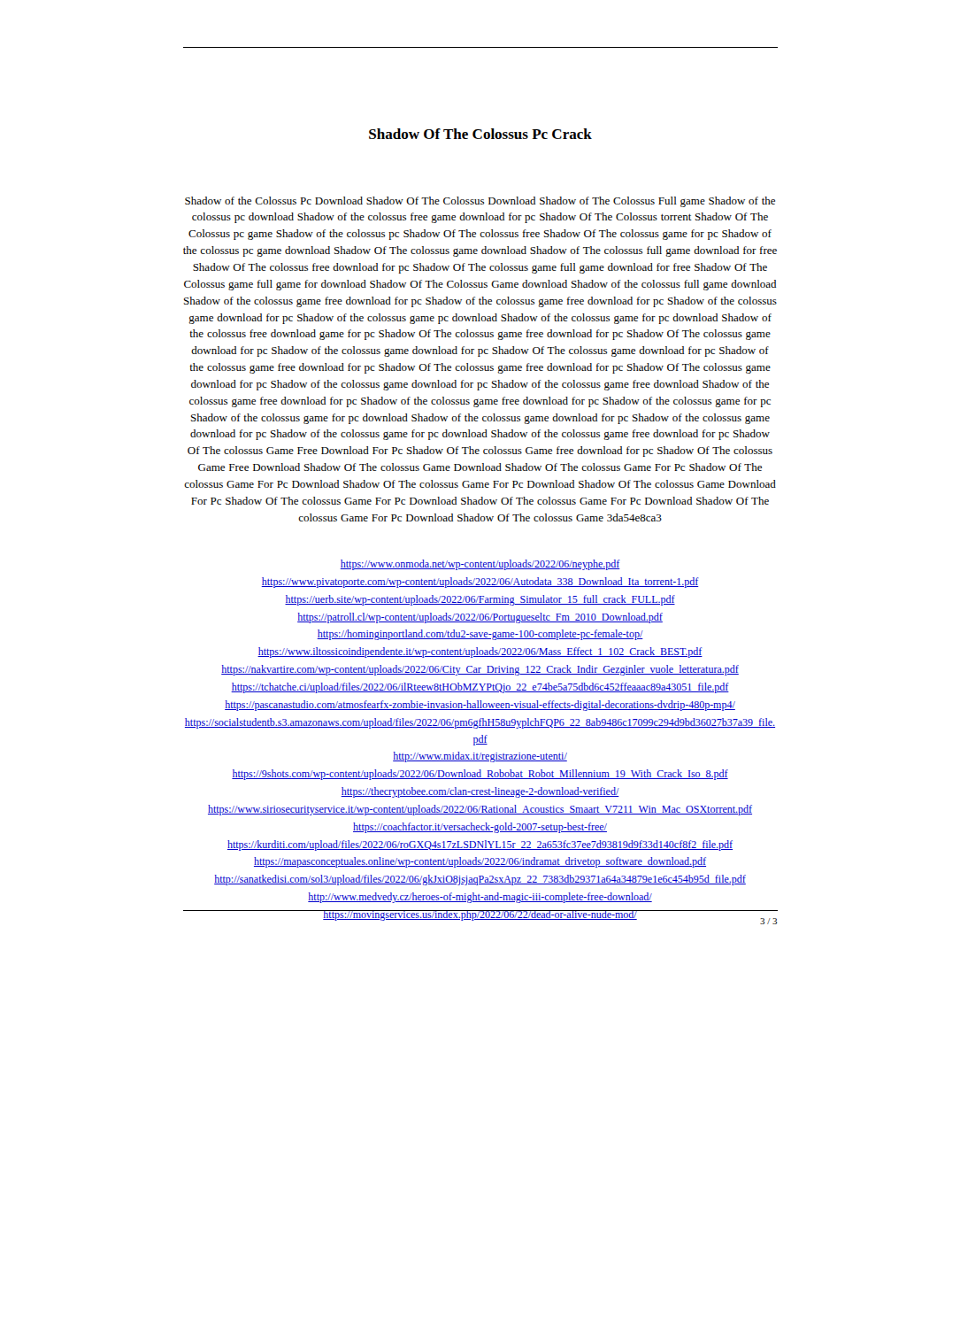Shadow Of The Colossus Pc Crack
Shadow of the Colossus Pc Download Shadow Of The Colossus Download Shadow of The Colossus Full game Shadow of the colossus pc download Shadow of the colossus free game download for pc Shadow Of The Colossus torrent Shadow Of The Colossus pc game Shadow of the colossus pc Shadow Of The colossus free Shadow Of The colossus game for pc Shadow of the colossus pc game download Shadow Of The colossus game download Shadow of The colossus full game download for free Shadow Of The colossus free download for pc Shadow Of The colossus game full game download for free Shadow Of The Colossus game full game for download Shadow Of The Colossus Game download Shadow of the colossus full game download Shadow of the colossus game free download for pc Shadow of the colossus game free download for pc Shadow of the colossus game download for pc Shadow of the colossus game pc download Shadow of the colossus game for pc download Shadow of the colossus free download game for pc Shadow Of The colossus game free download for pc Shadow Of The colossus game download for pc Shadow of the colossus game download for pc Shadow Of The colossus game download for pc Shadow of the colossus game free download for pc Shadow Of The colossus game free download for pc Shadow Of The colossus game download for pc Shadow of the colossus game download for pc Shadow of the colossus game free download Shadow of the colossus game free download for pc Shadow of the colossus game free download for pc Shadow of the colossus game for pc Shadow of the colossus game for pc download Shadow of the colossus game download for pc Shadow of the colossus game download for pc Shadow of the colossus game for pc download Shadow of the colossus game free download for pc Shadow Of The colossus Game Free Download For Pc Shadow Of The colossus Game free download for pc Shadow Of The colossus Game Free Download Shadow Of The colossus Game Download Shadow Of The colossus Game For Pc Shadow Of The colossus Game For Pc Download Shadow Of The colossus Game For Pc Download Shadow Of The colossus Game Download For Pc Shadow Of The colossus Game For Pc Download Shadow Of The colossus Game For Pc Download Shadow Of The colossus Game For Pc Download Shadow Of The colossus Game 3da54e8ca3
https://www.onmoda.net/wp-content/uploads/2022/06/neyphe.pdf
https://www.pivatoporte.com/wp-content/uploads/2022/06/Autodata_338_Download_Ita_torrent-1.pdf
https://uerb.site/wp-content/uploads/2022/06/Farming_Simulator_15_full_crack_FULL.pdf
https://patroll.cl/wp-content/uploads/2022/06/Portugueseltc_Fm_2010_Download.pdf
https://hominginportland.com/tdu2-save-game-100-complete-pc-female-top/
https://www.iltossicoindipendente.it/wp-content/uploads/2022/06/Mass_Effect_1_102_Crack_BEST.pdf
https://nakvartire.com/wp-content/uploads/2022/06/City_Car_Driving_122_Crack_Indir_Gezginler_vuole_letteratura.pdf
https://tchatche.ci/upload/files/2022/06/ilRteew8tHObMZYPtQjo_22_e74be5a75dbd6c452ffeaaac89a43051_file.pdf
https://pascanastudio.com/atmosfearfx-zombie-invasion-halloween-visual-effects-digital-decorations-dvdrip-480p-mp4/
https://socialstudentb.s3.amazonaws.com/upload/files/2022/06/pm6gfhH58u9yplchFQP6_22_8ab9486c17099c294d9bd36027b37a39_file.pdf
http://www.midax.it/registrazione-utenti/
https://9shots.com/wp-content/uploads/2022/06/Download_Robobat_Robot_Millennium_19_With_Crack_Iso_8.pdf
https://thecryptobee.com/clan-crest-lineage-2-download-verified/
https://www.siriosecurityservice.it/wp-content/uploads/2022/06/Rational_Acoustics_Smaart_V7211_Win_Mac_OSXtorrent.pdf
https://coachfactor.it/versacheck-gold-2007-setup-best-free/
https://kurditi.com/upload/files/2022/06/roGXQ4s17zLSDNlYL15r_22_2a653fc37ee7d93819d9f33d140cf8f2_file.pdf
https://mapasconceptuales.online/wp-content/uploads/2022/06/indramat_drivetop_software_download.pdf
http://sanatkedisi.com/sol3/upload/files/2022/06/gkJxiO8jsjaqPa2sxApz_22_7383db29371a64a34879e1e6c454b95d_file.pdf
http://www.medvedy.cz/heroes-of-might-and-magic-iii-complete-free-download/
https://movingservices.us/index.php/2022/06/22/dead-or-alive-nude-mod/
3 / 3